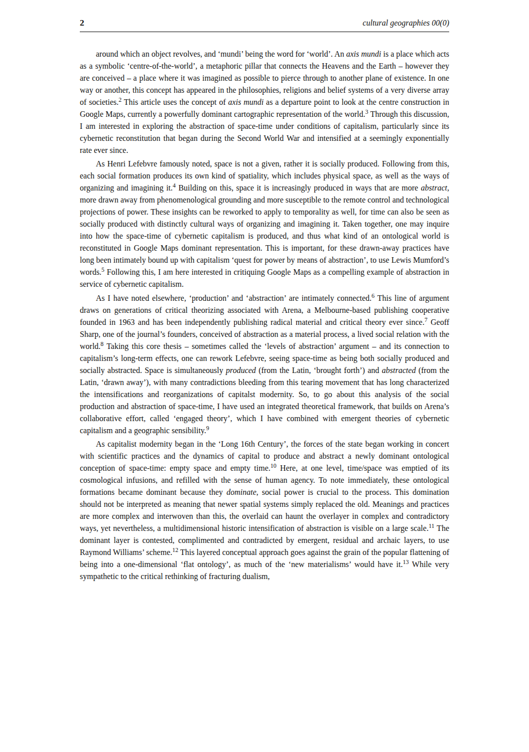2 cultural geographies 00(0)
around which an object revolves, and ‘mundi’ being the word for ‘world’. An axis mundi is a place which acts as a symbolic ‘centre-of-the-world’, a metaphoric pillar that connects the Heavens and the Earth – however they are conceived – a place where it was imagined as possible to pierce through to another plane of existence. In one way or another, this concept has appeared in the philosophies, religions and belief systems of a very diverse array of societies.2 This article uses the concept of axis mundi as a departure point to look at the centre construction in Google Maps, currently a powerfully dominant cartographic representation of the world.3 Through this discussion, I am interested in exploring the abstraction of space-time under conditions of capitalism, particularly since its cybernetic reconstitution that began during the Second World War and intensified at a seemingly exponentially rate ever since.
As Henri Lefebvre famously noted, space is not a given, rather it is socially produced. Following from this, each social formation produces its own kind of spatiality, which includes physical space, as well as the ways of organizing and imagining it.4 Building on this, space it is increasingly produced in ways that are more abstract, more drawn away from phenomenological grounding and more susceptible to the remote control and technological projections of power. These insights can be reworked to apply to temporality as well, for time can also be seen as socially produced with distinctly cultural ways of organizing and imagining it. Taken together, one may inquire into how the space-time of cybernetic capitalism is produced, and thus what kind of an ontological world is reconstituted in Google Maps dominant representation. This is important, for these drawn-away practices have long been intimately bound up with capitalism ‘quest for power by means of abstraction’, to use Lewis Mumford’s words.5 Following this, I am here interested in critiquing Google Maps as a compelling example of abstraction in service of cybernetic capitalism.
As I have noted elsewhere, ‘production’ and ‘abstraction’ are intimately connected.6 This line of argument draws on generations of critical theorizing associated with Arena, a Melbourne-based publishing cooperative founded in 1963 and has been independently publishing radical material and critical theory ever since.7 Geoff Sharp, one of the journal’s founders, conceived of abstraction as a material process, a lived social relation with the world.8 Taking this core thesis – sometimes called the ‘levels of abstraction’ argument – and its connection to capitalism’s long-term effects, one can rework Lefebvre, seeing space-time as being both socially produced and socially abstracted. Space is simultaneously produced (from the Latin, ‘brought forth’) and abstracted (from the Latin, ‘drawn away’), with many contradictions bleeding from this tearing movement that has long characterized the intensifications and reorganizations of capitalst modernity. So, to go about this analysis of the social production and abstraction of space-time, I have used an integrated theoretical framework, that builds on Arena’s collaborative effort, called ‘engaged theory’, which I have combined with emergent theories of cybernetic capitalism and a geographic sensibility.9
As capitalist modernity began in the ‘Long 16th Century’, the forces of the state began working in concert with scientific practices and the dynamics of capital to produce and abstract a newly dominant ontological conception of space-time: empty space and empty time.10 Here, at one level, time/space was emptied of its cosmological infusions, and refilled with the sense of human agency. To note immediately, these ontological formations became dominant because they dominate, social power is crucial to the process. This domination should not be interpreted as meaning that newer spatial systems simply replaced the old. Meanings and practices are more complex and interwoven than this, the overlaid can haunt the overlayer in complex and contradictory ways, yet nevertheless, a multidimensional historic intensification of abstraction is visible on a large scale.11 The dominant layer is contested, complimented and contradicted by emergent, residual and archaic layers, to use Raymond Williams’ scheme.12 This layered conceptual approach goes against the grain of the popular flattening of being into a one-dimensional ‘flat ontology’, as much of the ‘new materialisms’ would have it.13 While very sympathetic to the critical rethinking of fracturing dualism,